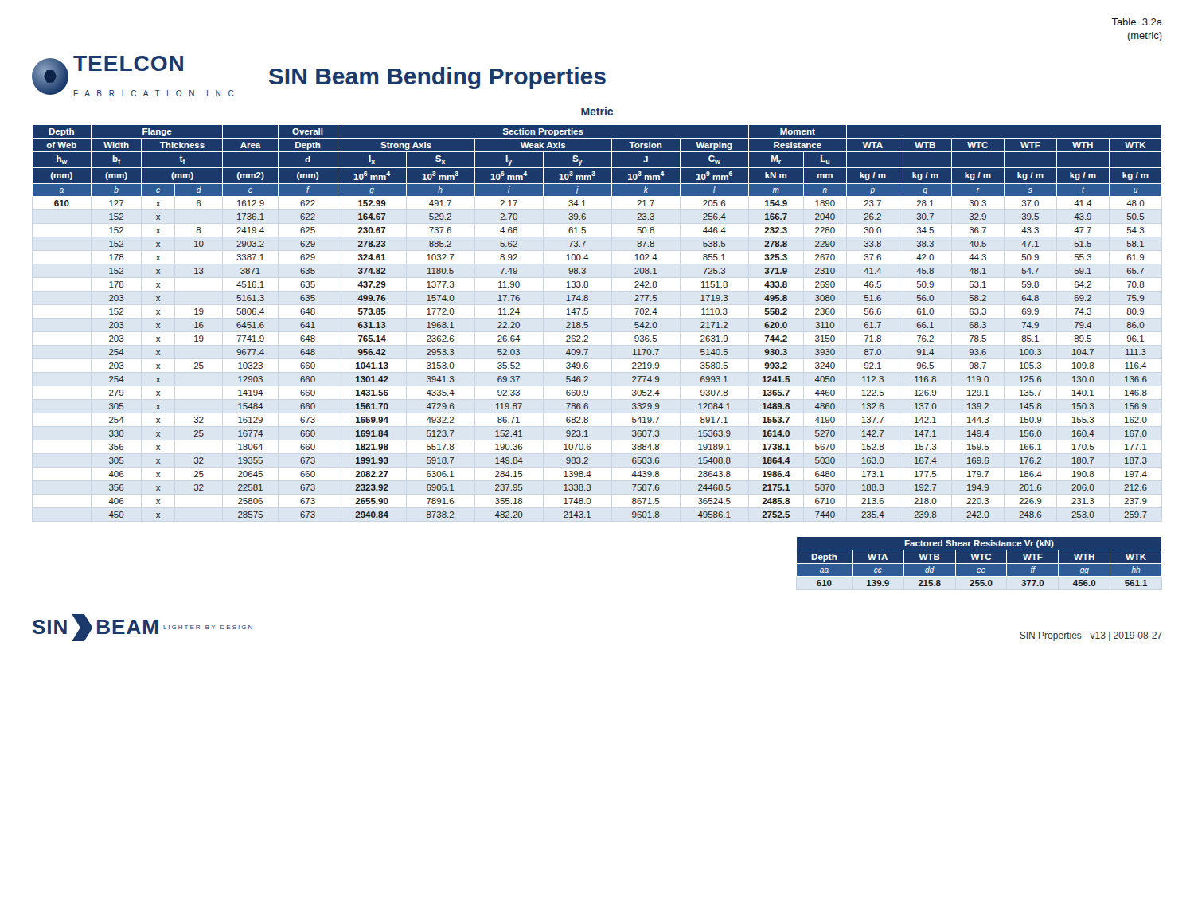Table 3.2a
(metric)
TEELCON
F A B R I C A T I O N I N C
SIN Beam Bending Properties
Metric
| Depth | Flange | | Overall | Section Properties | Moment | |
| --- | --- | --- | --- | --- | --- | --- |
| of Web | Width | Thickness | Area | Depth | Strong Axis | Weak Axis | Torsion | Warping | Resistance | WTA | WTB | WTC | WTF | WTH | WTK |
| h w | b f | t f | | d | I x | S x | I y | S y | J | C w | M r | L u | | | | | | |
| (mm) | (mm) | (mm) | (mm2) | (mm) | 10 6 mm 4 | 10 3 mm 3 | 10 6 mm 4 | 10 3 mm 3 | 10 3 mm 4 | 10 9 mm 6 | kN m | mm | kg / m | kg / m | kg / m | kg / m | kg / m | kg / m |
| a | b | c | d | e | f | g | h | i | j | k | l | m | n | p | q | r | s | t | u |
| 610 | 127 | x | 6 | 1612.9 | 622 | 152.99 | 491.7 | 2.17 | 34.1 | 21.7 | 205.6 | 154.9 | 1890 | 23.7 | 28.1 | 30.3 | 37.0 | 41.4 | 48.0 |
| | 152 | x | | 1736.1 | 622 | 164.67 | 529.2 | 2.70 | 39.6 | 23.3 | 256.4 | 166.7 | 2040 | 26.2 | 30.7 | 32.9 | 39.5 | 43.9 | 50.5 |
| | 152 | x | 8 | 2419.4 | 625 | 230.67 | 737.6 | 4.68 | 61.5 | 50.8 | 446.4 | 232.3 | 2280 | 30.0 | 34.5 | 36.7 | 43.3 | 47.7 | 54.3 |
| | 152 | x | 10 | 2903.2 | 629 | 278.23 | 885.2 | 5.62 | 73.7 | 87.8 | 538.5 | 278.8 | 2290 | 33.8 | 38.3 | 40.5 | 47.1 | 51.5 | 58.1 |
| | 178 | x | | 3387.1 | 629 | 324.61 | 1032.7 | 8.92 | 100.4 | 102.4 | 855.1 | 325.3 | 2670 | 37.6 | 42.0 | 44.3 | 50.9 | 55.3 | 61.9 |
| | 152 | x | 13 | 3871 | 635 | 374.82 | 1180.5 | 7.49 | 98.3 | 208.1 | 725.3 | 371.9 | 2310 | 41.4 | 45.8 | 48.1 | 54.7 | 59.1 | 65.7 |
| | 178 | x | | 4516.1 | 635 | 437.29 | 1377.3 | 11.90 | 133.8 | 242.8 | 1151.8 | 433.8 | 2690 | 46.5 | 50.9 | 53.1 | 59.8 | 64.2 | 70.8 |
| | 203 | x | | 5161.3 | 635 | 499.76 | 1574.0 | 17.76 | 174.8 | 277.5 | 1719.3 | 495.8 | 3080 | 51.6 | 56.0 | 58.2 | 64.8 | 69.2 | 75.9 |
| | 152 | x | 19 | 5806.4 | 648 | 573.85 | 1772.0 | 11.24 | 147.5 | 702.4 | 1110.3 | 558.2 | 2360 | 56.6 | 61.0 | 63.3 | 69.9 | 74.3 | 80.9 |
| | 203 | x | 16 | 6451.6 | 641 | 631.13 | 1968.1 | 22.20 | 218.5 | 542.0 | 2171.2 | 620.0 | 3110 | 61.7 | 66.1 | 68.3 | 74.9 | 79.4 | 86.0 |
| | 203 | x | 19 | 7741.9 | 648 | 765.14 | 2362.6 | 26.64 | 262.2 | 936.5 | 2631.9 | 744.2 | 3150 | 71.8 | 76.2 | 78.5 | 85.1 | 89.5 | 96.1 |
| | 254 | x | | 9677.4 | 648 | 956.42 | 2953.3 | 52.03 | 409.7 | 1170.7 | 5140.5 | 930.3 | 3930 | 87.0 | 91.4 | 93.6 | 100.3 | 104.7 | 111.3 |
| | 203 | x | 25 | 10323 | 660 | 1041.13 | 3153.0 | 35.52 | 349.6 | 2219.9 | 3580.5 | 993.2 | 3240 | 92.1 | 96.5 | 98.7 | 105.3 | 109.8 | 116.4 |
| | 254 | x | | 12903 | 660 | 1301.42 | 3941.3 | 69.37 | 546.2 | 2774.9 | 6993.1 | 1241.5 | 4050 | 112.3 | 116.8 | 119.0 | 125.6 | 130.0 | 136.6 |
| | 279 | x | | 14194 | 660 | 1431.56 | 4335.4 | 92.33 | 660.9 | 3052.4 | 9307.8 | 1365.7 | 4460 | 122.5 | 126.9 | 129.1 | 135.7 | 140.1 | 146.8 |
| | 305 | x | | 15484 | 660 | 1561.70 | 4729.6 | 119.87 | 786.6 | 3329.9 | 12084.1 | 1489.8 | 4860 | 132.6 | 137.0 | 139.2 | 145.8 | 150.3 | 156.9 |
| | 254 | x | 32 | 16129 | 673 | 1659.94 | 4932.2 | 86.71 | 682.8 | 5419.7 | 8917.1 | 1553.7 | 4190 | 137.7 | 142.1 | 144.3 | 150.9 | 155.3 | 162.0 |
| | 330 | x | 25 | 16774 | 660 | 1691.84 | 5123.7 | 152.41 | 923.1 | 3607.3 | 15363.9 | 1614.0 | 5270 | 142.7 | 147.1 | 149.4 | 156.0 | 160.4 | 167.0 |
| | 356 | x | | 18064 | 660 | 1821.98 | 5517.8 | 190.36 | 1070.6 | 3884.8 | 19189.1 | 1738.1 | 5670 | 152.8 | 157.3 | 159.5 | 166.1 | 170.5 | 177.1 |
| | 305 | x | 32 | 19355 | 673 | 1991.93 | 5918.7 | 149.84 | 983.2 | 6503.6 | 15408.8 | 1864.4 | 5030 | 163.0 | 167.4 | 169.6 | 176.2 | 180.7 | 187.3 |
| | 406 | x | 25 | 20645 | 660 | 2082.27 | 6306.1 | 284.15 | 1398.4 | 4439.8 | 28643.8 | 1986.4 | 6480 | 173.1 | 177.5 | 179.7 | 186.4 | 190.8 | 197.4 |
| | 356 | x | 32 | 22581 | 673 | 2323.92 | 6905.1 | 237.95 | 1338.3 | 7587.6 | 24468.5 | 2175.1 | 5870 | 188.3 | 192.7 | 194.9 | 201.6 | 206.0 | 212.6 |
| | 406 | x | | 25806 | 673 | 2655.90 | 7891.6 | 355.18 | 1748.0 | 8671.5 | 36524.5 | 2485.8 | 6710 | 213.6 | 218.0 | 220.3 | 226.9 | 231.3 | 237.9 |
| | 450 | x | | 28575 | 673 | 2940.84 | 8738.2 | 482.20 | 2143.1 | 9601.8 | 49586.1 | 2752.5 | 7440 | 235.4 | 239.8 | 242.0 | 248.6 | 253.0 | 259.7 |
| Factored Shear Resistance Vr (kN) |
| --- |
| Depth | WTA | WTB | WTC | WTF | WTH | WTK |
| aa | cc | dd | ee | ff | gg | hh |
| 610 | 139.9 | 215.8 | 255.0 | 377.0 | 456.0 | 561.1 |
SIN BEAM LIGHTER BY DESIGN
SIN Properties - v13 | 2019-08-27